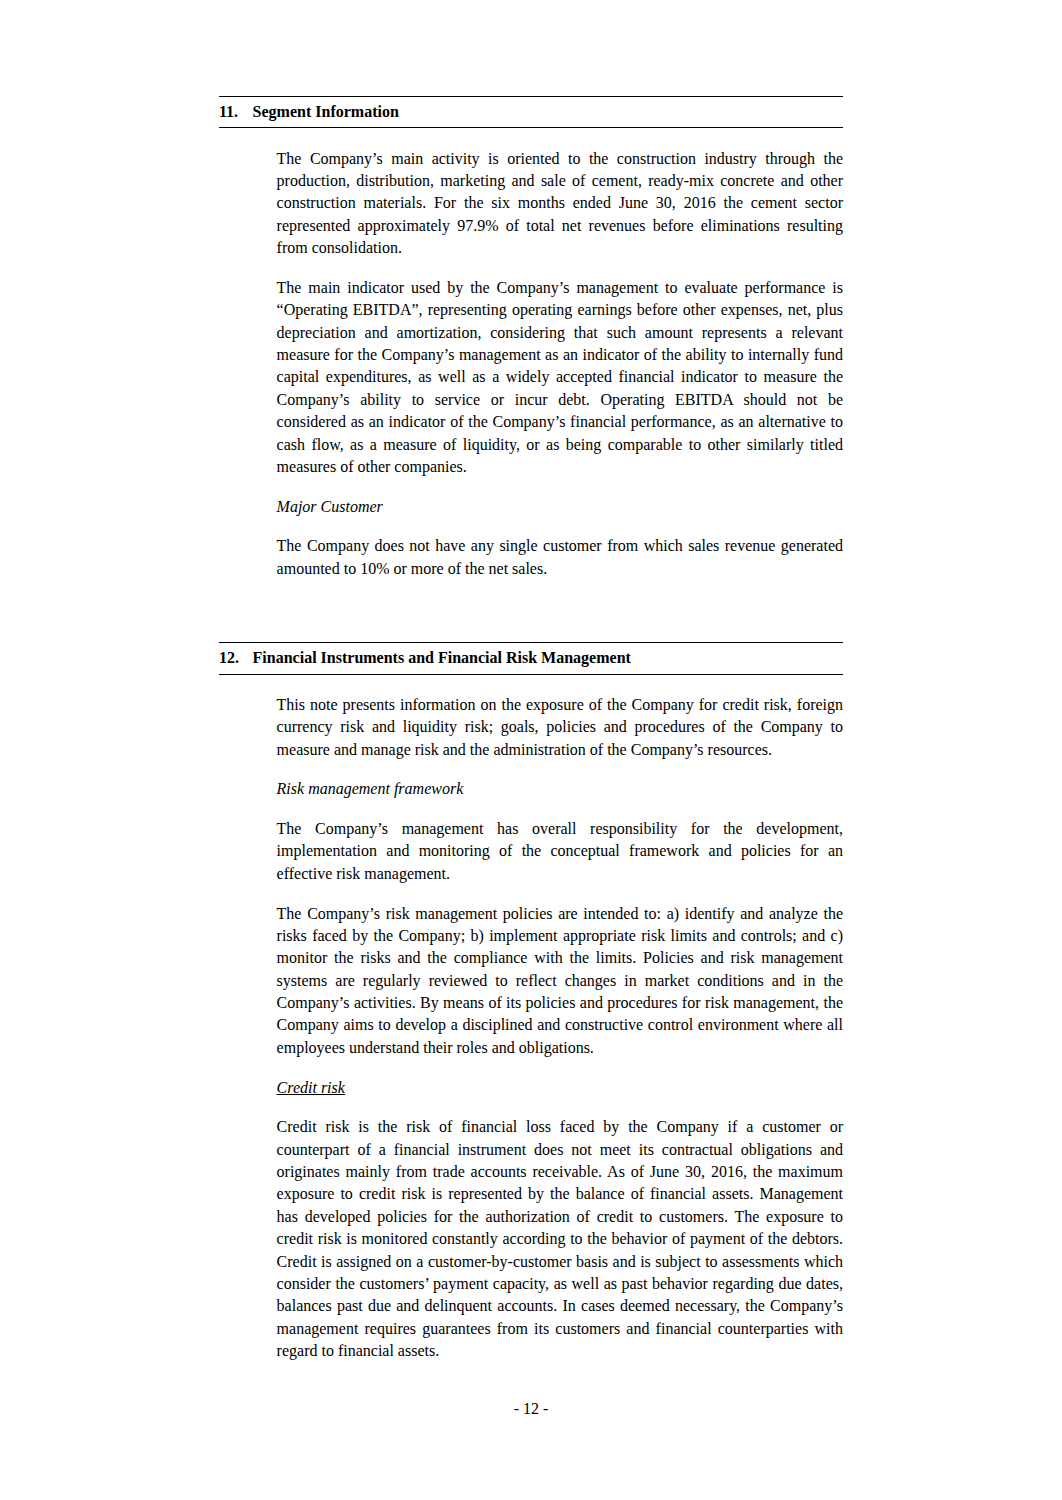11. Segment Information
The Company’s main activity is oriented to the construction industry through the production, distribution, marketing and sale of cement, ready-mix concrete and other construction materials. For the six months ended June 30, 2016 the cement sector represented approximately 97.9% of total net revenues before eliminations resulting from consolidation.
The main indicator used by the Company’s management to evaluate performance is “Operating EBITDA”, representing operating earnings before other expenses, net, plus depreciation and amortization, considering that such amount represents a relevant measure for the Company’s management as an indicator of the ability to internally fund capital expenditures, as well as a widely accepted financial indicator to measure the Company’s ability to service or incur debt. Operating EBITDA should not be considered as an indicator of the Company’s financial performance, as an alternative to cash flow, as a measure of liquidity, or as being comparable to other similarly titled measures of other companies.
Major Customer
The Company does not have any single customer from which sales revenue generated amounted to 10% or more of the net sales.
12. Financial Instruments and Financial Risk Management
This note presents information on the exposure of the Company for credit risk, foreign currency risk and liquidity risk; goals, policies and procedures of the Company to measure and manage risk and the administration of the Company’s resources.
Risk management framework
The Company’s management has overall responsibility for the development, implementation and monitoring of the conceptual framework and policies for an effective risk management.
The Company’s risk management policies are intended to: a) identify and analyze the risks faced by the Company; b) implement appropriate risk limits and controls; and c) monitor the risks and the compliance with the limits. Policies and risk management systems are regularly reviewed to reflect changes in market conditions and in the Company’s activities. By means of its policies and procedures for risk management, the Company aims to develop a disciplined and constructive control environment where all employees understand their roles and obligations.
Credit risk
Credit risk is the risk of financial loss faced by the Company if a customer or counterpart of a financial instrument does not meet its contractual obligations and originates mainly from trade accounts receivable. As of June 30, 2016, the maximum exposure to credit risk is represented by the balance of financial assets. Management has developed policies for the authorization of credit to customers. The exposure to credit risk is monitored constantly according to the behavior of payment of the debtors. Credit is assigned on a customer-by-customer basis and is subject to assessments which consider the customers’ payment capacity, as well as past behavior regarding due dates, balances past due and delinquent accounts. In cases deemed necessary, the Company’s management requires guarantees from its customers and financial counterparties with regard to financial assets.
- 12 -